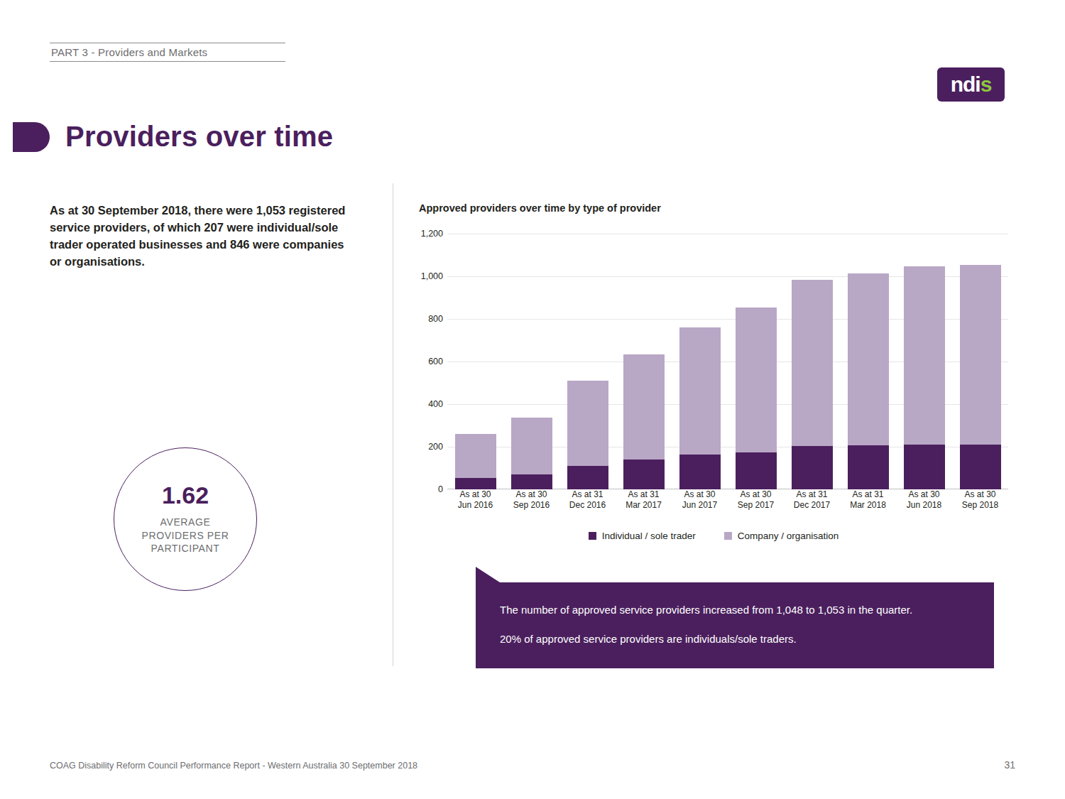PART 3 - Providers and Markets
ndis
Providers over time
As at 30 September 2018, there were 1,053 registered service providers, of which 207 were individual/sole trader operated businesses and 846 were companies or organisations.
1.62
Average
providers per
participant
Approved providers over time by type of provider
1,200
1,000
800
600
400
200
0
As at 30
Jun 2016
As at 30
Sep 2016
As at 31
Dec 2016
As at 31
Mar 2017
As at 30
Jun 2017
As at 30
Sep 2017
As at 31
Dec 2017
As at 31
Mar 2018
As at 30
Jun 2018
As at 30
Sep 2018
Individual / sole trader
Company / organisation
The number of approved service providers increased from 1,048 to 1,053 in the quarter.
20% of approved service providers are individuals/sole traders.
COAG Disability Reform Council Performance Report - Western Australia 30 September 2018
31